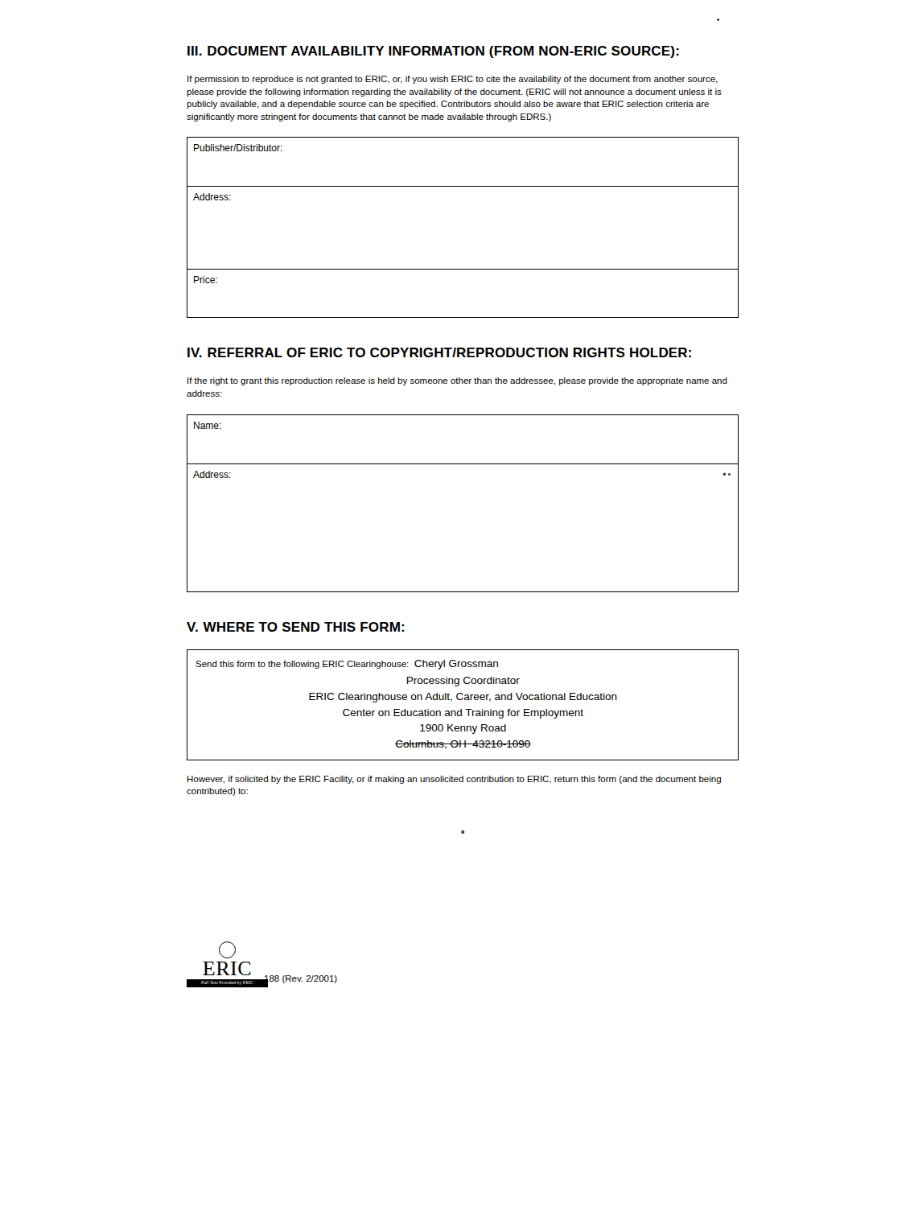•
III. DOCUMENT AVAILABILITY INFORMATION (FROM NON-ERIC SOURCE):
If permission to reproduce is not granted to ERIC, or, if you wish ERIC to cite the availability of the document from another source, please provide the following information regarding the availability of the document. (ERIC will not announce a document unless it is publicly available, and a dependable source can be specified. Contributors should also be aware that ERIC selection criteria are significantly more stringent for documents that cannot be made available through EDRS.)
| Publisher/Distributor: |
| Address: |
| Price: |
IV. REFERRAL OF ERIC TO COPYRIGHT/REPRODUCTION RIGHTS HOLDER:
If the right to grant this reproduction release is held by someone other than the addressee, please provide the appropriate name and address:
| Name: |
| • Address: • |
V. WHERE TO SEND THIS FORM:
Send this form to the following ERIC Clearinghouse: Cheryl Grossman
Processing Coordinator
ERIC Clearinghouse on Adult, Career, and Vocational Education
Center on Education and Training for Employment
1900 Kenny Road
Columbus, OH 43210-1090
However, if solicited by the ERIC Facility, or if making an unsolicited contribution to ERIC, return this form (and the document being contributed) to:
•
ERIC Full Text Provided by ERIC
188 (Rev. 2/2001)